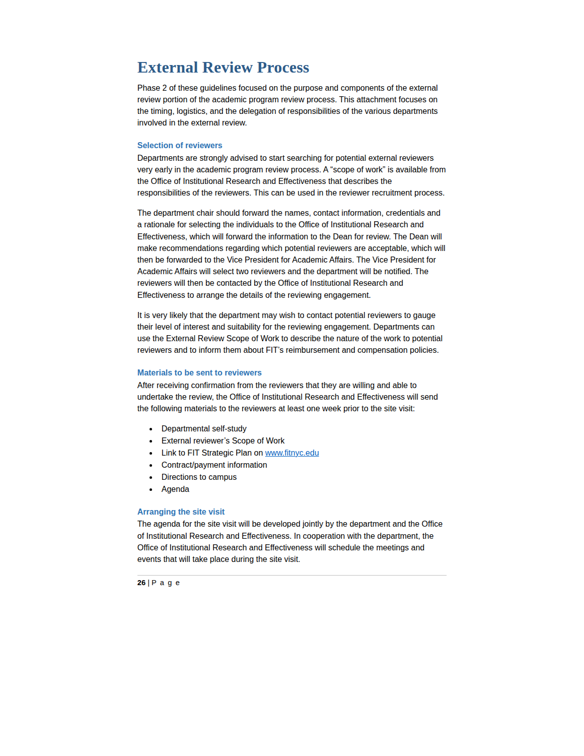External Review Process
Phase 2 of these guidelines focused on the purpose and components of the external review portion of the academic program review process. This attachment focuses on the timing, logistics, and the delegation of responsibilities of the various departments involved in the external review.
Selection of reviewers
Departments are strongly advised to start searching for potential external reviewers very early in the academic program review process. A “scope of work” is available from the Office of Institutional Research and Effectiveness that describes the responsibilities of the reviewers. This can be used in the reviewer recruitment process.
The department chair should forward the names, contact information, credentials and a rationale for selecting the individuals to the Office of Institutional Research and Effectiveness, which will forward the information to the Dean for review. The Dean will make recommendations regarding which potential reviewers are acceptable, which will then be forwarded to the Vice President for Academic Affairs. The Vice President for Academic Affairs will select two reviewers and the department will be notified. The reviewers will then be contacted by the Office of Institutional Research and Effectiveness to arrange the details of the reviewing engagement.
It is very likely that the department may wish to contact potential reviewers to gauge their level of interest and suitability for the reviewing engagement. Departments can use the External Review Scope of Work to describe the nature of the work to potential reviewers and to inform them about FIT’s reimbursement and compensation policies.
Materials to be sent to reviewers
After receiving confirmation from the reviewers that they are willing and able to undertake the review, the Office of Institutional Research and Effectiveness will send the following materials to the reviewers at least one week prior to the site visit:
Departmental self-study
External reviewer’s Scope of Work
Link to FIT Strategic Plan on www.fitnyc.edu
Contract/payment information
Directions to campus
Agenda
Arranging the site visit
The agenda for the site visit will be developed jointly by the department and the Office of Institutional Research and Effectiveness. In cooperation with the department, the Office of Institutional Research and Effectiveness will schedule the meetings and events that will take place during the site visit.
26 | P a g e